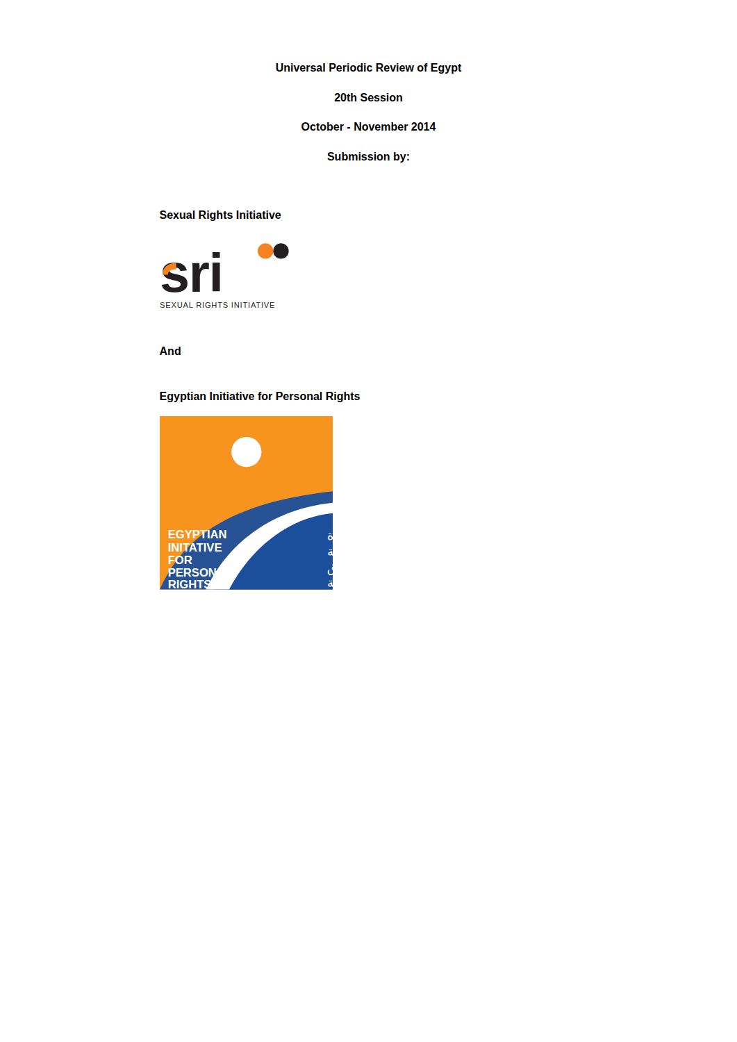Universal Periodic Review of Egypt
20th Session
October - November 2014
Submission by:
Sexual Rights Initiative
Sexual Rights Initiative sri SEXUAL RIGHTS INITIATIVE
And
Egyptian Initiative for Personal Rights
Egyptian Initiative for Personal Rights EGYPTIAN INITATIVE FOR PERSONAL RIGHTS المبادرة المصرية للحقوق الشخصية